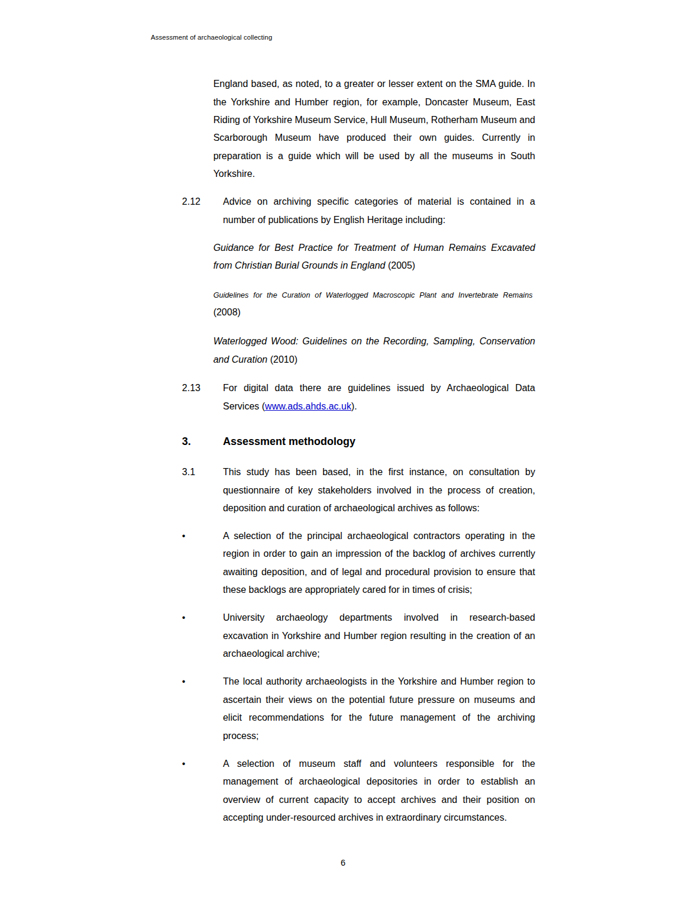Assessment of archaeological collecting
England based, as noted, to a greater or lesser extent on the SMA guide. In the Yorkshire and Humber region, for example, Doncaster Museum, East Riding of Yorkshire Museum Service, Hull Museum, Rotherham Museum and Scarborough Museum have produced their own guides. Currently in preparation is a guide which will be used by all the museums in South Yorkshire.
2.12 Advice on archiving specific categories of material is contained in a number of publications by English Heritage including:
Guidance for Best Practice for Treatment of Human Remains Excavated from Christian Burial Grounds in England (2005)
Guidelines for the Curation of Waterlogged Macroscopic Plant and Invertebrate Remains (2008)
Waterlogged Wood: Guidelines on the Recording, Sampling, Conservation and Curation (2010)
2.13 For digital data there are guidelines issued by Archaeological Data Services (www.ads.ahds.ac.uk).
3. Assessment methodology
3.1 This study has been based, in the first instance, on consultation by questionnaire of key stakeholders involved in the process of creation, deposition and curation of archaeological archives as follows:
•A selection of the principal archaeological contractors operating in the region in order to gain an impression of the backlog of archives currently awaiting deposition, and of legal and procedural provision to ensure that these backlogs are appropriately cared for in times of crisis;
•University archaeology departments involved in research-based excavation in Yorkshire and Humber region resulting in the creation of an archaeological archive;
•The local authority archaeologists in the Yorkshire and Humber region to ascertain their views on the potential future pressure on museums and elicit recommendations for the future management of the archiving process;
•A selection of museum staff and volunteers responsible for the management of archaeological depositories in order to establish an overview of current capacity to accept archives and their position on accepting under-resourced archives in extraordinary circumstances.
6